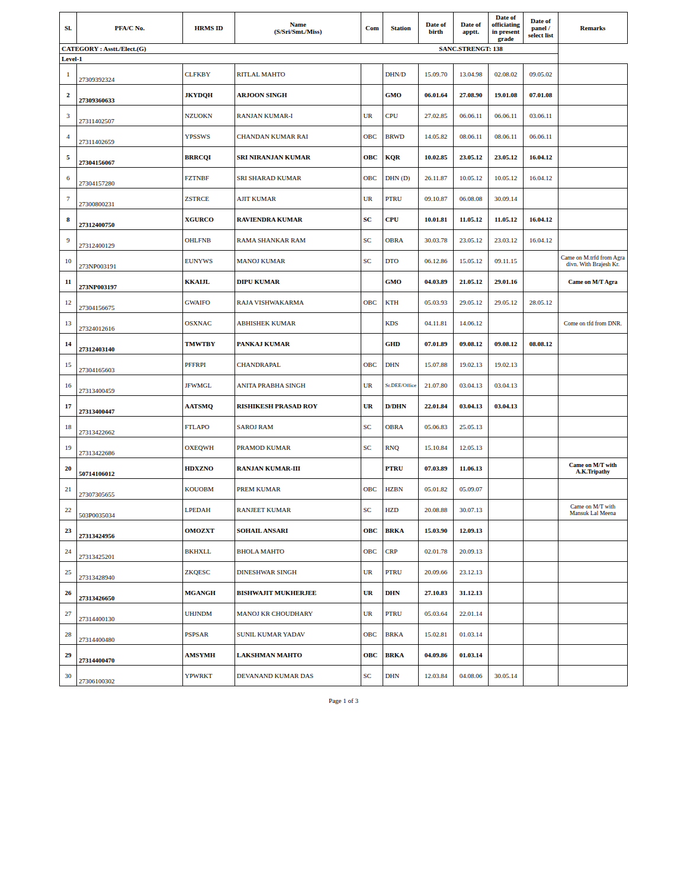| CATEGORY : Asstt./Elect.(G) | | | | | SANC.STRENGT: 138 | |
| Level-1 | | | | | | | | |
| Sl. | PFA/C No. | HRMS ID | Name (S/Sri/Smt./Miss) | Com | Station | Date of birth | Date of apptt. | Date of officiating in present grade | Date of panel / select list | Remarks |
| 1 | 27309392324 | CLFKBY | RITLAL MAHTO | | DHN/D | 15.09.70 | 13.04.98 | 02.08.02 | 09.05.02 | |
| 2 | 27309360633 | JKYDQH | ARJOON SINGH | | GMO | 06.01.64 | 27.08.90 | 19.01.08 | 07.01.08 | |
| 3 | 27311402507 | NZUOKN | RANJAN KUMAR-I | UR | CPU | 27.02.85 | 06.06.11 | 06.06.11 | 03.06.11 | |
| 4 | 27311402659 | YPSSWS | CHANDAN KUMAR RAI | OBC | BRWD | 14.05.82 | 08.06.11 | 08.06.11 | 06.06.11 | |
| 5 | 27304156067 | BRRCQI | SRI NIRANJAN KUMAR | OBC | KQR | 10.02.85 | 23.05.12 | 23.05.12 | 16.04.12 | |
| 6 | 27304157280 | FZTNBF | SRI SHARAD KUMAR | OBC | DHN (D) | 26.11.87 | 10.05.12 | 10.05.12 | 16.04.12 | |
| 7 | 27300800231 | ZSTRCE | AJIT KUMAR | UR | PTRU | 09.10.87 | 06.08.08 | 30.09.14 | | |
| 8 | 27312400750 | XGURCO | RAVIENDRA KUMAR | SC | CPU | 10.01.81 | 11.05.12 | 11.05.12 | 16.04.12 | |
| 9 | 27312400129 | OHLFNB | RAMA SHANKAR RAM | SC | OBRA | 30.03.78 | 23.05.12 | 23.03.12 | 16.04.12 | |
| 10 | 273NP003191 | EUNYWS | MANOJ KUMAR | SC | DTO | 06.12.86 | 15.05.12 | 09.11.15 | | Came on M.trfd from Agra divn. With Brajesh Kr. |
| 11 | 273NP003197 | KKAIJL | DIPU KUMAR | | GMO | 04.03.89 | 21.05.12 | 29.01.16 | | Came on M/T Agra |
| 12 | 27304156675 | GWAIFO | RAJA VISHWAKARMA | OBC | KTH | 05.03.93 | 29.05.12 | 29.05.12 | 28.05.12 | |
| 13 | 27324012616 | OSXNAC | ABHISHEK KUMAR | | KDS | 04.11.81 | 14.06.12 | | | Come on tfd from DNR. |
| 14 | 27312403140 | TMWTBY | PANKAJ KUMAR | | GHD | 07.01.89 | 09.08.12 | 09.08.12 | 08.08.12 | |
| 15 | 27304165603 | PFFRPI | CHANDRAPAL | OBC | DHN | 15.07.88 | 19.02.13 | 19.02.13 | | |
| 16 | 27313400459 | JFWMGL | ANITA PRABHA SINGH | UR | Sr.DEE/Office | 21.07.80 | 03.04.13 | 03.04.13 | | |
| 17 | 27313400447 | AATSMQ | RISHIKESH PRASAD ROY | UR | D/DHN | 22.01.84 | 03.04.13 | 03.04.13 | | |
| 18 | 27313422662 | FTLAPO | SAROJ RAM | SC | OBRA | 05.06.83 | 25.05.13 | | | |
| 19 | 27313422686 | OXEQWH | PRAMOD KUMAR | SC | RNQ | 15.10.84 | 12.05.13 | | | |
| 20 | 50714106012 | HDXZNO | RANJAN KUMAR-III | | PTRU | 07.03.89 | 11.06.13 | | | Came on M/T with A.K.Tripathy |
| 21 | 27307305655 | KOUOBM | PREM KUMAR | OBC | HZBN | 05.01.82 | 05.09.07 | | | |
| 22 | 503P0035034 | LPEDAH | RANJEET KUMAR | SC | HZD | 20.08.88 | 30.07.13 | | | Came on M/T with Mansuk Lal Meena |
| 23 | 27313424956 | OMOZXT | SOHAIL ANSARI | OBC | BRKA | 15.03.90 | 12.09.13 | | | |
| 24 | 27313425201 | BKHXLL | BHOLA MAHTO | OBC | CRP | 02.01.78 | 20.09.13 | | | |
| 25 | 27313428940 | ZKQESC | DINESHWAR SINGH | UR | PTRU | 20.09.66 | 23.12.13 | | | |
| 26 | 27313426650 | MGANGH | BISHWAJIT MUKHERJEE | UR | DHN | 27.10.83 | 31.12.13 | | | |
| 27 | 27314400130 | UHJNDM | MANOJ KR CHOUDHARY | UR | PTRU | 05.03.64 | 22.01.14 | | | |
| 28 | 27314400480 | PSPSAR | SUNIL KUMAR YADAV | OBC | BRKA | 15.02.81 | 01.03.14 | | | |
| 29 | 27314400470 | AMSYMH | LAKSHMAN MAHTO | OBC | BRKA | 04.09.86 | 01.03.14 | | | |
| 30 | 27306100302 | YPWRKT | DEVANAND KUMAR DAS | SC | DHN | 12.03.84 | 04.08.06 | 30.05.14 | | |
Page 1 of 3